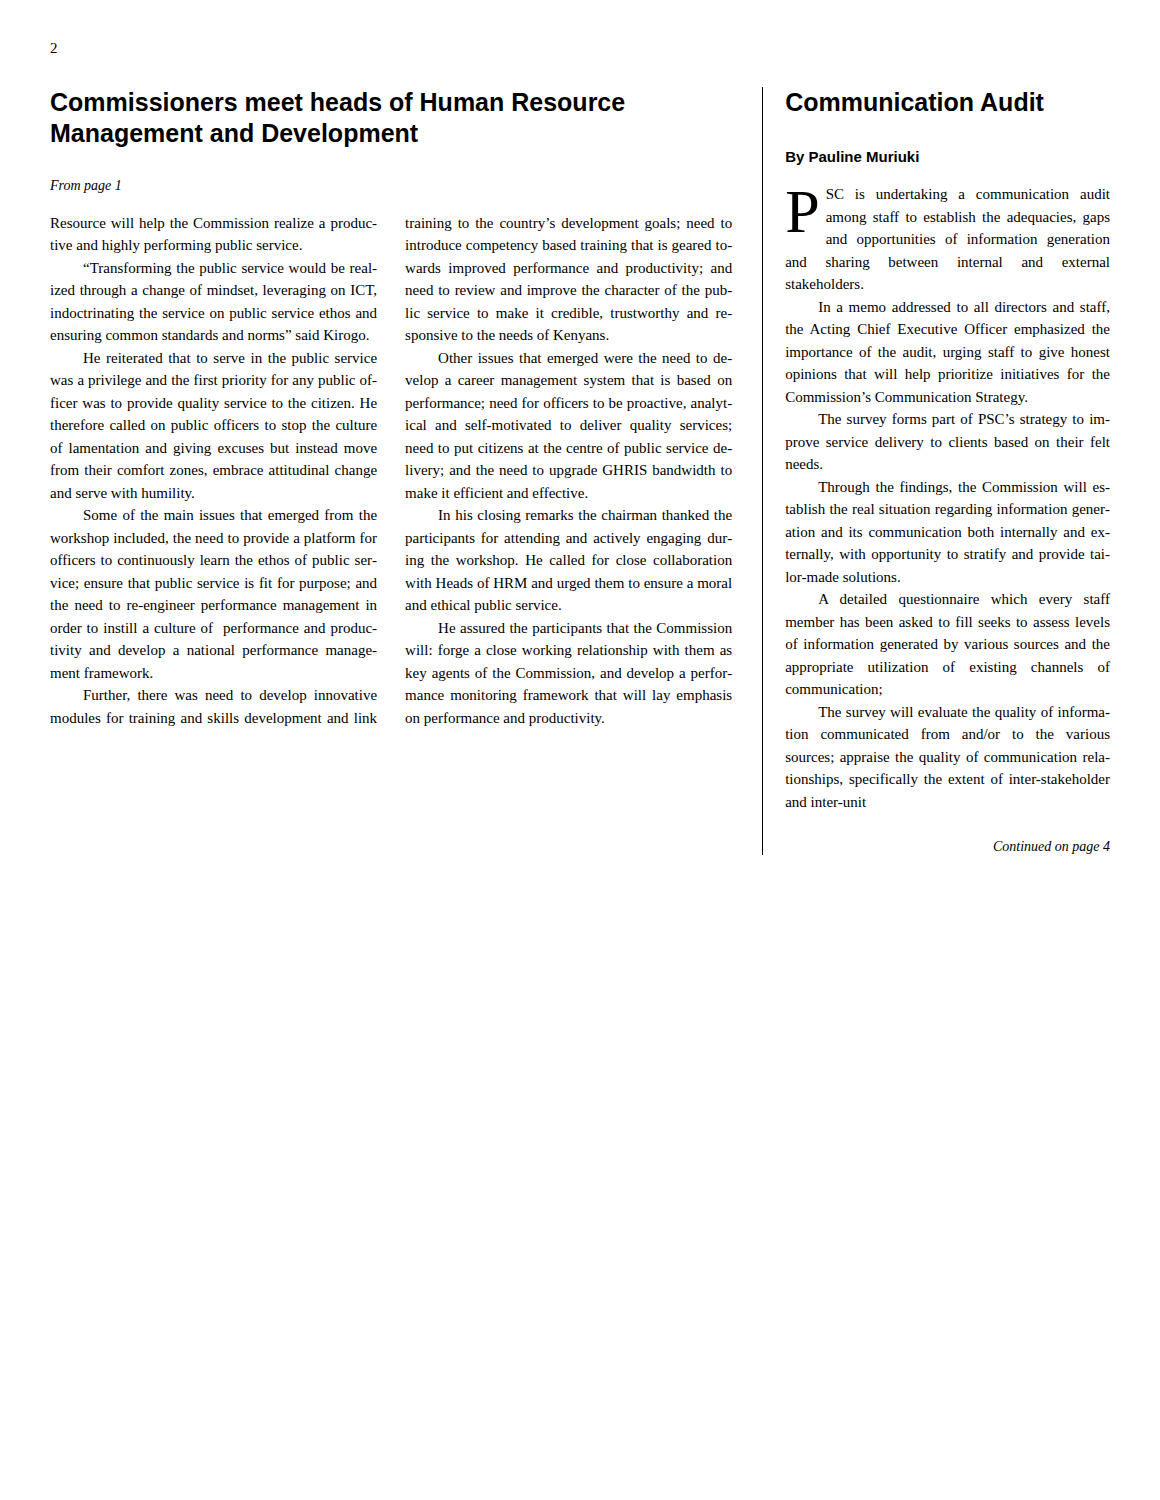2
Commissioners meet heads of Human Resource Management and Development
From page 1
Resource will help the Commission realize a productive and highly performing public service.
“Transforming the public service would be realized through a change of mindset, leveraging on ICT, indoctrinating the service on public service ethos and ensuring common standards and norms” said Kirogo.
He reiterated that to serve in the public service was a privilege and the first priority for any public officer was to provide quality service to the citizen. He therefore called on public officers to stop the culture of lamentation and giving excuses but instead move from their comfort zones, embrace attitudinal change and serve with humility.
Some of the main issues that emerged from the workshop included, the need to provide a platform for officers to continuously learn the ethos of public service; ensure that public service is fit for purpose; and the need to re-engineer performance management in order to instill a culture of performance and productivity and develop a national performance management framework.
Further, there was need to develop innovative modules for training and skills development and link training to the country’s development goals; need to introduce competency based training that is geared towards improved performance and productivity; and need to review and improve the character of the public service to make it credible, trustworthy and responsive to the needs of Kenyans.
Other issues that emerged were the need to develop a career management system that is based on performance; need for officers to be proactive, analytical and self-motivated to deliver quality services; need to put citizens at the centre of public service delivery; and the need to upgrade GHRIS bandwidth to make it efficient and effective.
In his closing remarks the chairman thanked the participants for attending and actively engaging during the workshop. He called for close collaboration with Heads of HRM and urged them to ensure a moral and ethical public service.
He assured the participants that the Commission will: forge a close working relationship with them as key agents of the Commission, and develop a performance monitoring framework that will lay emphasis on performance and productivity.
Communication Audit
By Pauline Muriuki
PSC is undertaking a communication audit among staff to establish the adequacies, gaps and opportunities of information generation and sharing between internal and external stakeholders.
In a memo addressed to all directors and staff, the Acting Chief Executive Officer emphasized the importance of the audit, urging staff to give honest opinions that will help prioritize initiatives for the Commission’s Communication Strategy.
The survey forms part of PSC’s strategy to improve service delivery to clients based on their felt needs.
Through the findings, the Commission will establish the real situation regarding information generation and its communication both internally and externally, with opportunity to stratify and provide tailor-made solutions.
A detailed questionnaire which every staff member has been asked to fill seeks to assess levels of information generated by various sources and the appropriate utilization of existing channels of communication;
The survey will evaluate the quality of information communicated from and/or to the various sources; appraise the quality of communication relationships, specifically the extent of inter-stakeholder and inter-unit
Continued on page 4